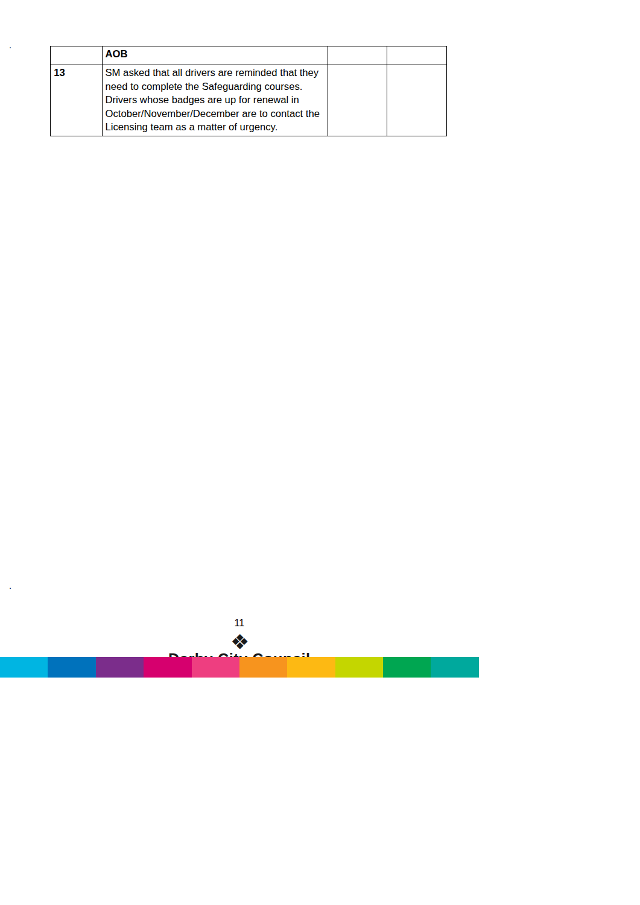. .
| | AOB | | |
| 13 | SM asked that all drivers are reminded that they need to complete the Safeguarding courses. Drivers whose badges are up for renewal in October/November/December are to contact the Licensing team as a matter of urgency. | | |
11
❖
Derby City Council